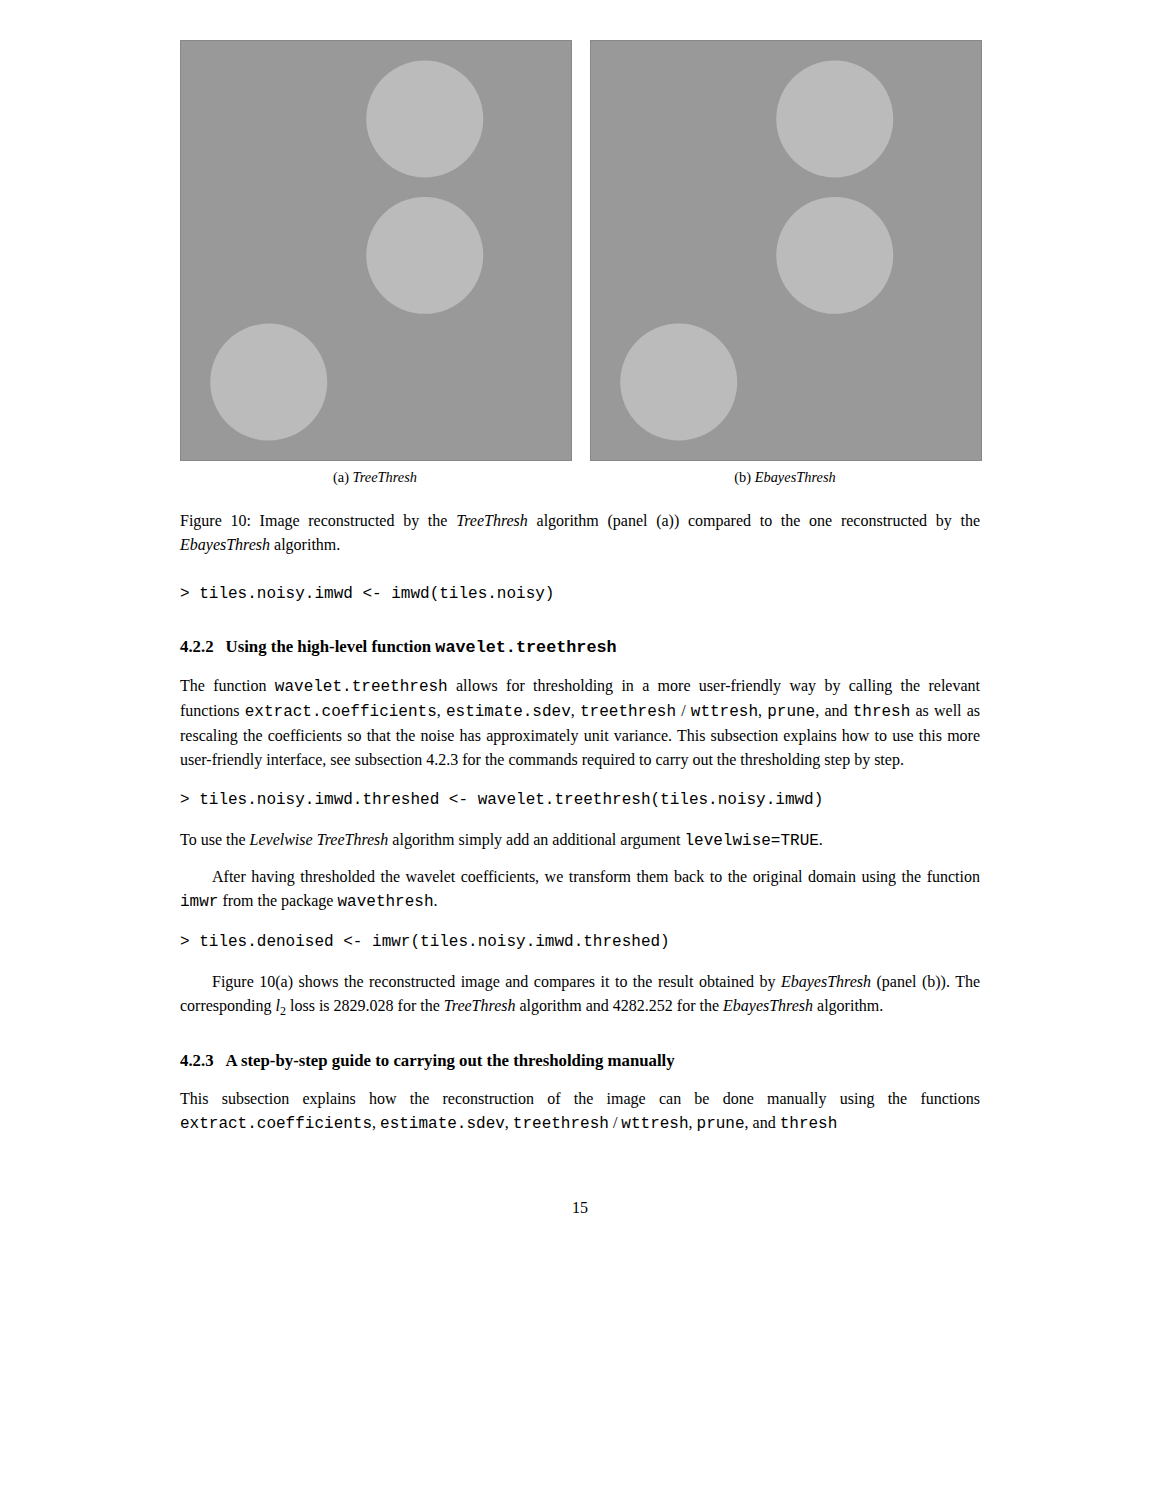(a) TreeThresh
(b) EbayesThresh
Figure 10: Image reconstructed by the TreeThresh algorithm (panel (a)) compared to the one reconstructed by the EbayesThresh algorithm.
> tiles.noisy.imwd <- imwd(tiles.noisy)
4.2.2 Using the high-level function wavelet.treethresh
The function wavelet.treethresh allows for thresholding in a more user-friendly way by calling the relevant functions extract.coefficients, estimate.sdev, treethresh / wttresh, prune, and thresh as well as rescaling the coefficients so that the noise has approximately unit variance. This subsection explains how to use this more user-friendly interface, see subsection 4.2.3 for the commands required to carry out the thresholding step by step.
> tiles.noisy.imwd.threshed <- wavelet.treethresh(tiles.noisy.imwd)
To use the Levelwise TreeThresh algorithm simply add an additional argument levelwise=TRUE.
After having thresholded the wavelet coefficients, we transform them back to the original domain using the function imwr from the package wavethresh.
> tiles.denoised <- imwr(tiles.noisy.imwd.threshed)
Figure 10(a) shows the reconstructed image and compares it to the result obtained by EbayesThresh (panel (b)). The corresponding l 2 loss is 2829.028 for the TreeThresh algorithm and 4282.252 for the EbayesThresh algorithm.
4.2.3 A step-by-step guide to carrying out the thresholding manually
This subsection explains how the reconstruction of the image can be done manually using the functions extract.coefficients, estimate.sdev, treethresh / wttresh, prune, and thresh
15